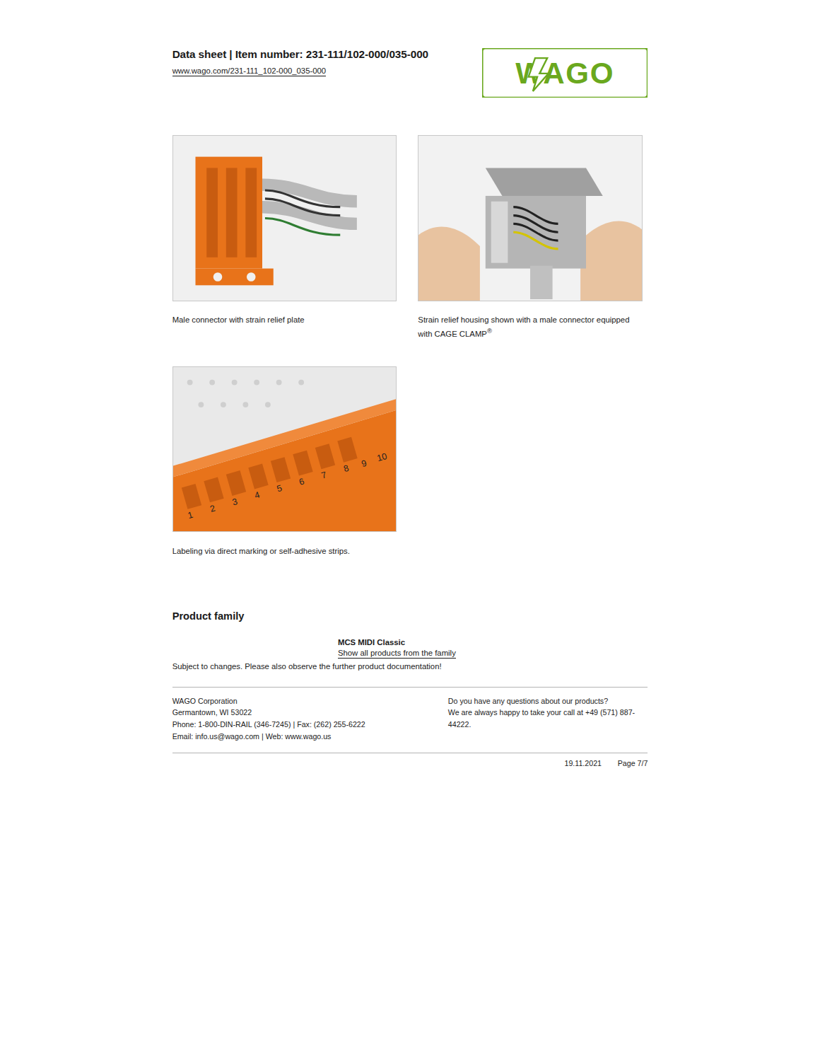Data sheet | Item number: 231-111/102-000/035-000
www.wago.com/231-111_102-000_035-000
WAGO
Male connector with strain relief plate
Strain relief housing shown with a male connector equipped with CAGE CLAMP®
Labeling via direct marking or self-adhesive strips.
Product family
MCS MIDI Classic
Show all products from the family
Subject to changes. Please also observe the further product documentation!
WAGO Corporation
Germantown, WI 53022
Phone: 1-800-DIN-RAIL (346-7245) | Fax: (262) 255-6222
Email: info.us@wago.com | Web: www.wago.us
Do you have any questions about our products?
We are always happy to take your call at +49 (571) 887-44222.
19.11.2021 Page 7/7